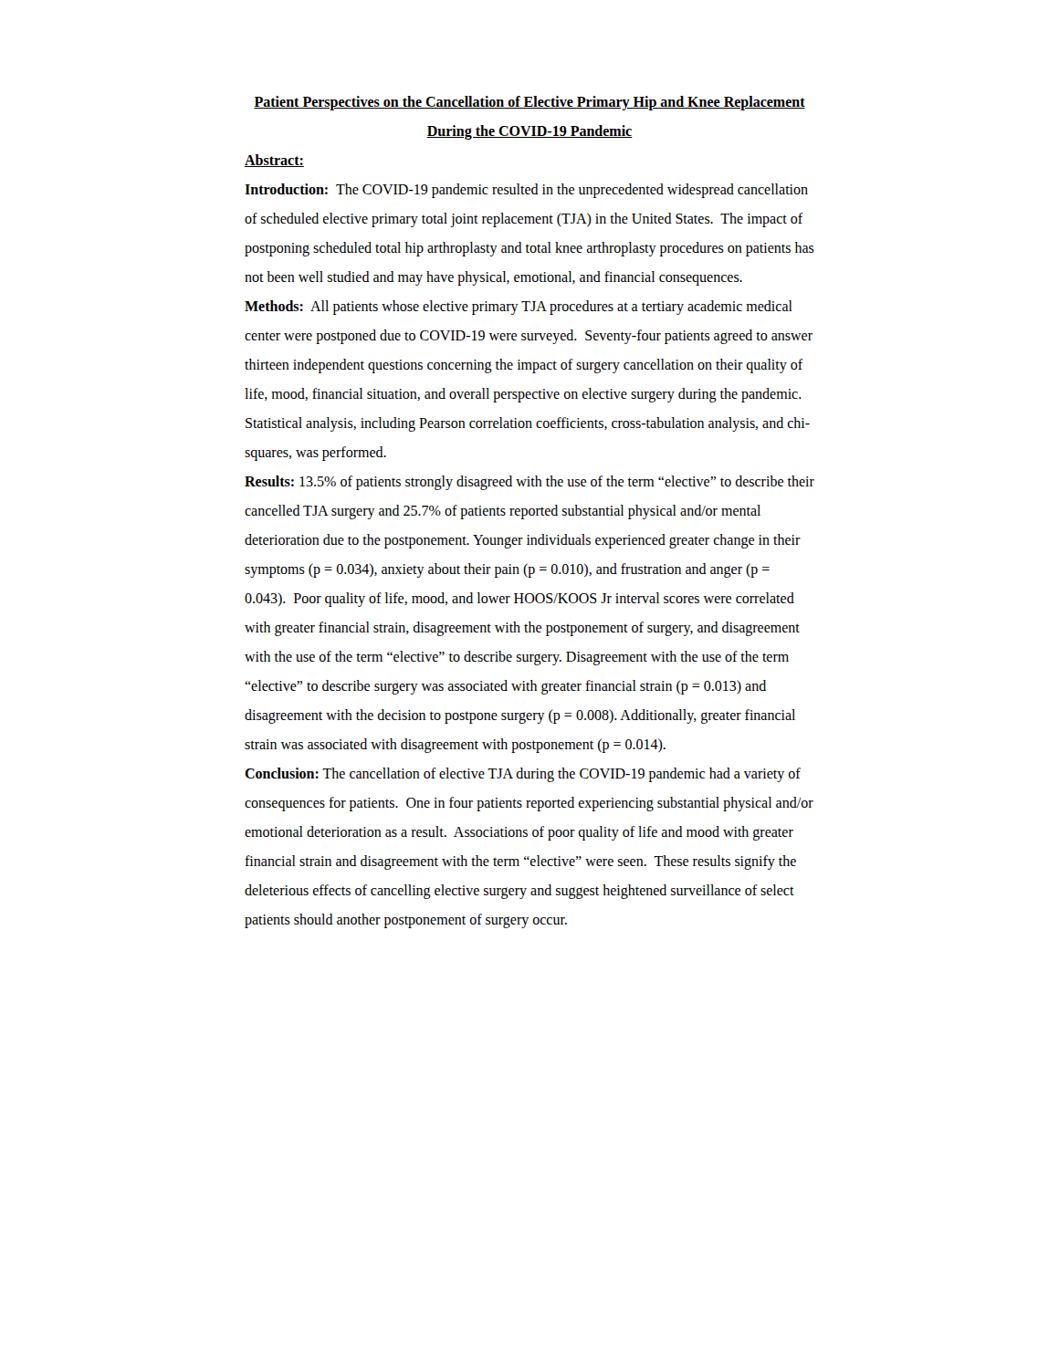Patient Perspectives on the Cancellation of Elective Primary Hip and Knee Replacement During the COVID-19 Pandemic
Abstract:
Introduction: The COVID-19 pandemic resulted in the unprecedented widespread cancellation of scheduled elective primary total joint replacement (TJA) in the United States. The impact of postponing scheduled total hip arthroplasty and total knee arthroplasty procedures on patients has not been well studied and may have physical, emotional, and financial consequences.
Methods: All patients whose elective primary TJA procedures at a tertiary academic medical center were postponed due to COVID-19 were surveyed. Seventy-four patients agreed to answer thirteen independent questions concerning the impact of surgery cancellation on their quality of life, mood, financial situation, and overall perspective on elective surgery during the pandemic. Statistical analysis, including Pearson correlation coefficients, cross-tabulation analysis, and chi-squares, was performed.
Results: 13.5% of patients strongly disagreed with the use of the term “elective” to describe their cancelled TJA surgery and 25.7% of patients reported substantial physical and/or mental deterioration due to the postponement. Younger individuals experienced greater change in their symptoms (p = 0.034), anxiety about their pain (p = 0.010), and frustration and anger (p = 0.043). Poor quality of life, mood, and lower HOOS/KOOS Jr interval scores were correlated with greater financial strain, disagreement with the postponement of surgery, and disagreement with the use of the term “elective” to describe surgery. Disagreement with the use of the term “elective” to describe surgery was associated with greater financial strain (p = 0.013) and disagreement with the decision to postpone surgery (p = 0.008). Additionally, greater financial strain was associated with disagreement with postponement (p = 0.014).
Conclusion: The cancellation of elective TJA during the COVID-19 pandemic had a variety of consequences for patients. One in four patients reported experiencing substantial physical and/or emotional deterioration as a result. Associations of poor quality of life and mood with greater financial strain and disagreement with the term “elective” were seen. These results signify the deleterious effects of cancelling elective surgery and suggest heightened surveillance of select patients should another postponement of surgery occur.